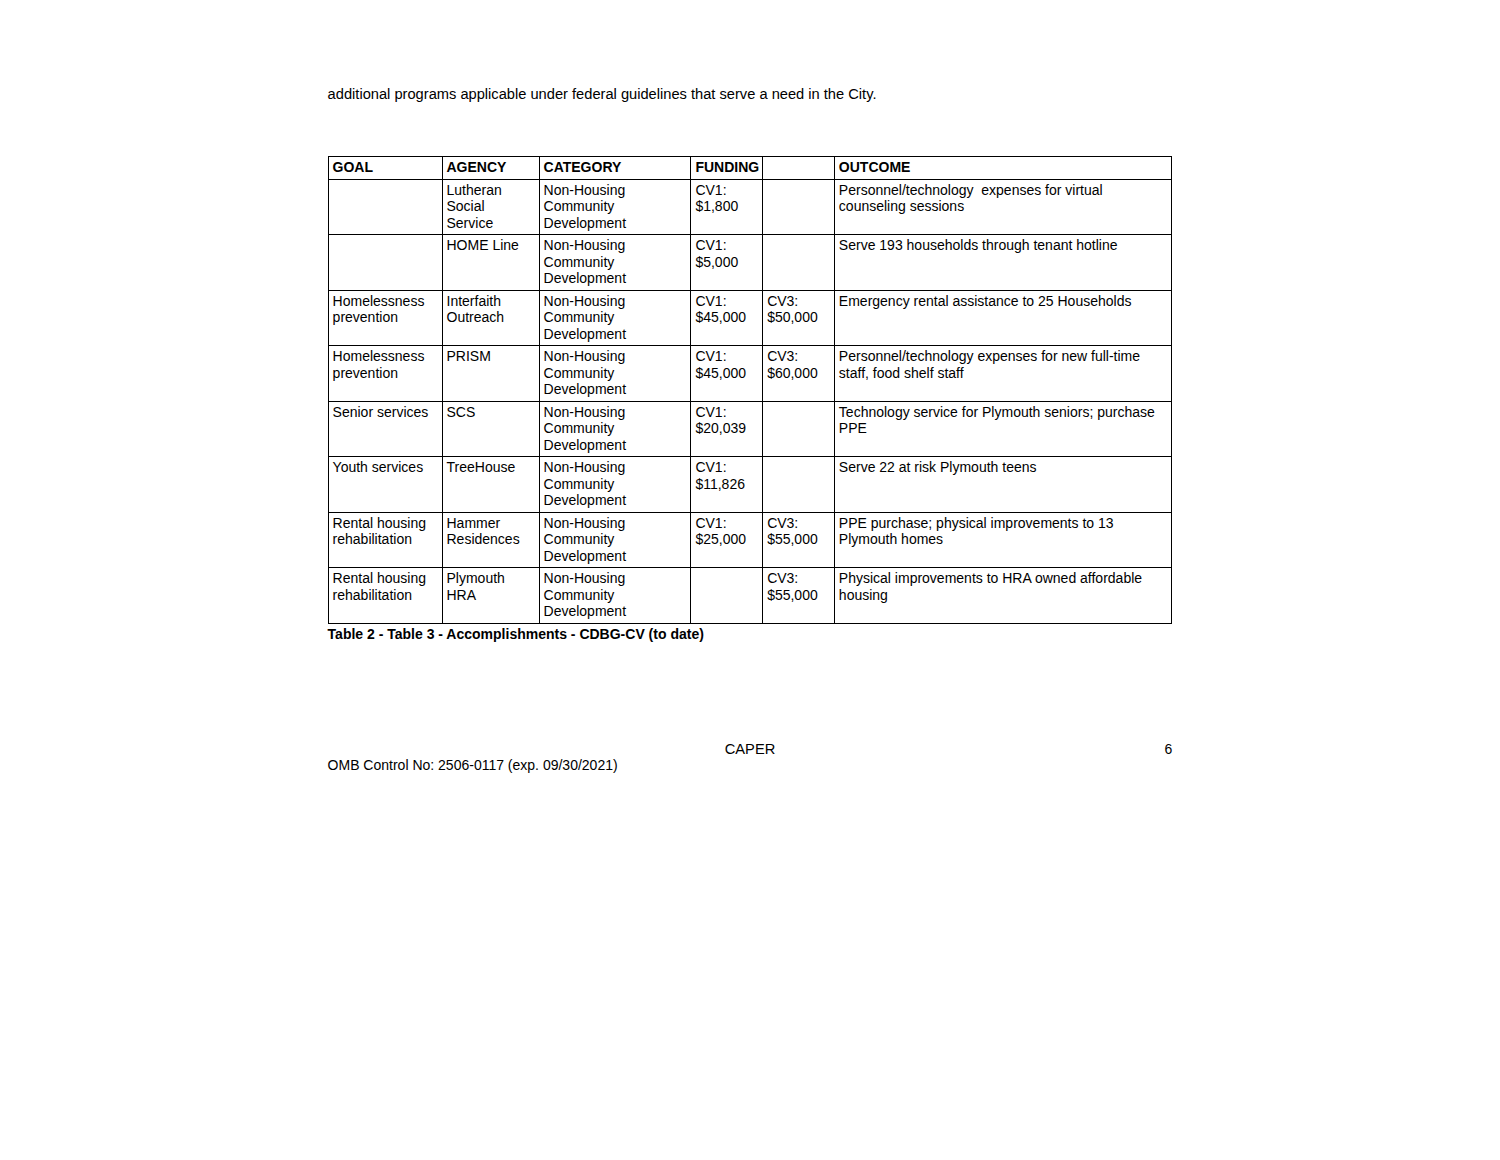additional programs applicable under federal guidelines that serve a need in the City.
| GOAL | AGENCY | CATEGORY | FUNDING | | OUTCOME |
| --- | --- | --- | --- | --- | --- |
| | Lutheran Social Service | Non-Housing Community Development | CV1: $1,800 | | Personnel/technology expenses for virtual counseling sessions |
| | HOME Line | Non-Housing Community Development | CV1: $5,000 | | Serve 193 households through tenant hotline |
| Homelessness prevention | Interfaith Outreach | Non-Housing Community Development | CV1: $45,000 | CV3: $50,000 | Emergency rental assistance to 25 Households |
| Homelessness prevention | PRISM | Non-Housing Community Development | CV1: $45,000 | CV3: $60,000 | Personnel/technology expenses for new full-time staff, food shelf staff |
| Senior services | SCS | Non-Housing Community Development | CV1: $20,039 | | Technology service for Plymouth seniors; purchase PPE |
| Youth services | TreeHouse | Non-Housing Community Development | CV1: $11,826 | | Serve 22 at risk Plymouth teens |
| Rental housing rehabilitation | Hammer Residences | Non-Housing Community Development | CV1: $25,000 | CV3: $55,000 | PPE purchase; physical improvements to 13 Plymouth homes |
| Rental housing rehabilitation | Plymouth HRA | Non-Housing Community Development | | CV3: $55,000 | Physical improvements to HRA owned affordable housing |
Table 2 - Table 3 - Accomplishments - CDBG-CV (to date)
CAPER 6
OMB Control No: 2506-0117 (exp. 09/30/2021)